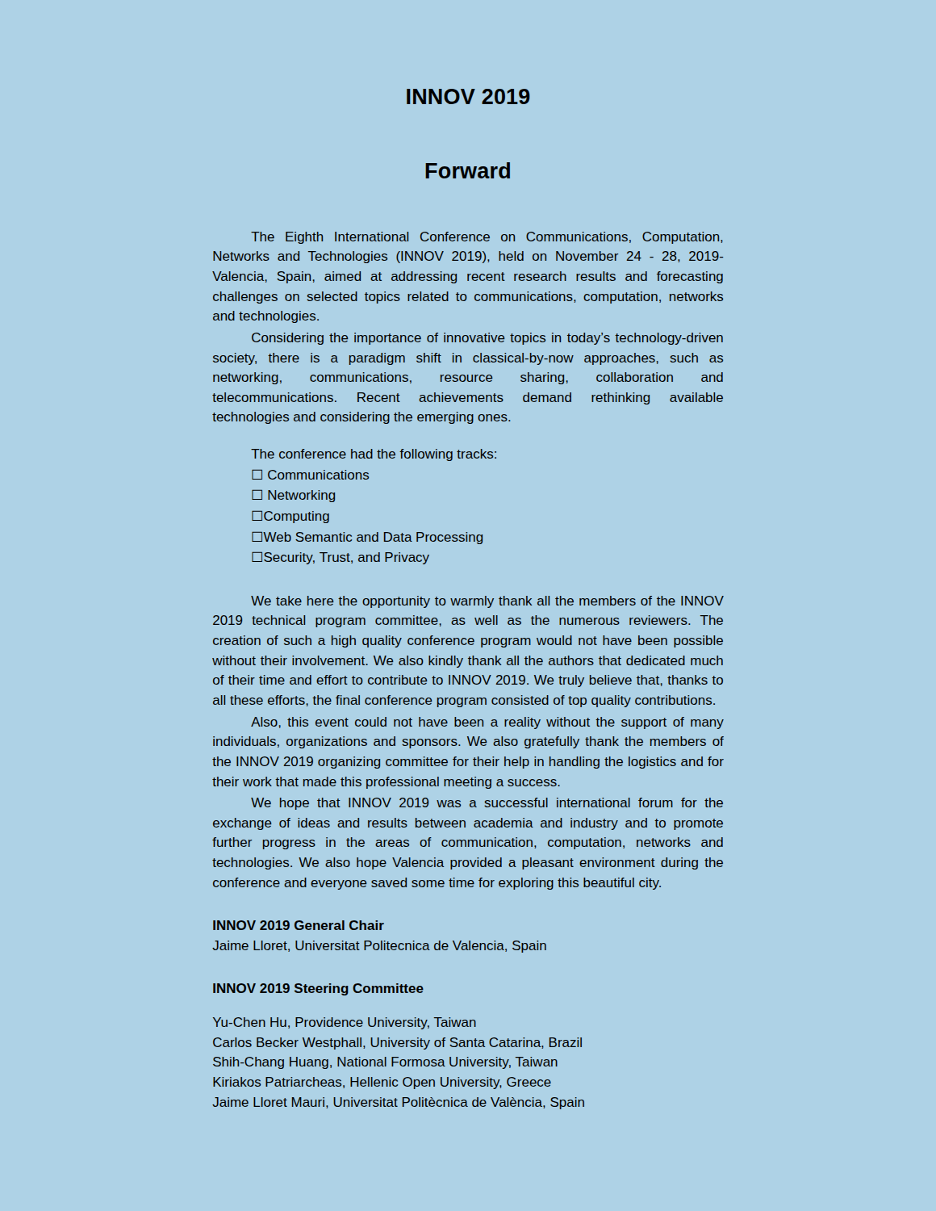INNOV 2019
Forward
The Eighth International Conference on Communications, Computation, Networks and Technologies (INNOV 2019), held on November 24 - 28, 2019- Valencia, Spain, aimed at addressing recent research results and forecasting challenges on selected topics related to communications, computation, networks and technologies.
Considering the importance of innovative topics in today’s technology-driven society, there is a paradigm shift in classical-by-now approaches, such as networking, communications, resource sharing, collaboration and telecommunications. Recent achievements demand rethinking available technologies and considering the emerging ones.
The conference had the following tracks:
☐ Communications
☐ Networking
☐Computing
☐Web Semantic and Data Processing
☐Security, Trust, and Privacy
We take here the opportunity to warmly thank all the members of the INNOV 2019 technical program committee, as well as the numerous reviewers. The creation of such a high quality conference program would not have been possible without their involvement. We also kindly thank all the authors that dedicated much of their time and effort to contribute to INNOV 2019. We truly believe that, thanks to all these efforts, the final conference program consisted of top quality contributions.
Also, this event could not have been a reality without the support of many individuals, organizations and sponsors. We also gratefully thank the members of the INNOV 2019 organizing committee for their help in handling the logistics and for their work that made this professional meeting a success.
We hope that INNOV 2019 was a successful international forum for the exchange of ideas and results between academia and industry and to promote further progress in the areas of communication, computation, networks and technologies. We also hope Valencia provided a pleasant environment during the conference and everyone saved some time for exploring this beautiful city.
INNOV 2019 General Chair
Jaime Lloret, Universitat Politecnica de Valencia, Spain
INNOV 2019 Steering Committee
Yu-Chen Hu, Providence University, Taiwan
Carlos Becker Westphall, University of Santa Catarina, Brazil
Shih-Chang Huang, National Formosa University, Taiwan
Kiriakos Patriarcheas, Hellenic Open University, Greece
Jaime Lloret Mauri, Universitat Politècnica de València, Spain